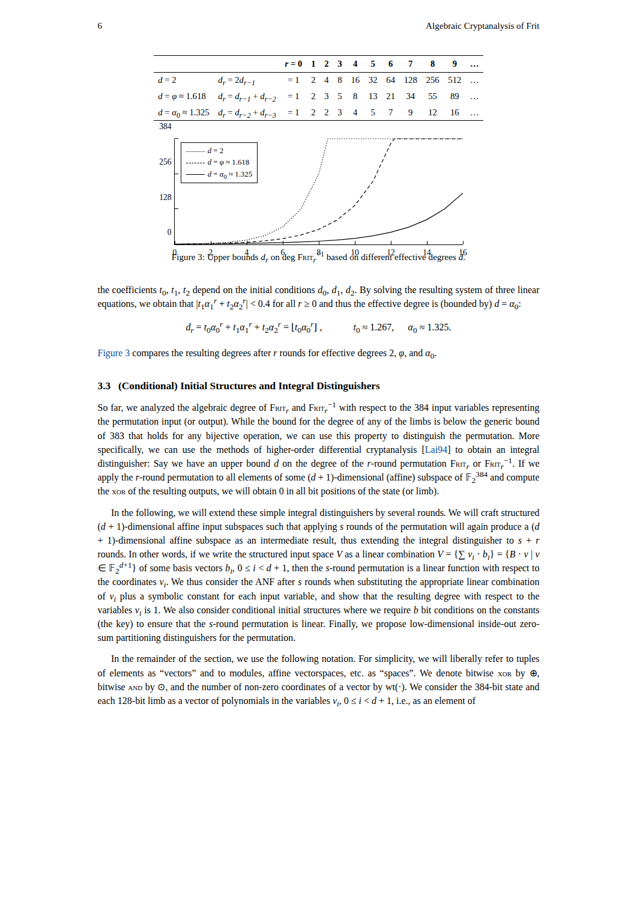6 Algebraic Cryptanalysis of Frit
| | | r = 0 | 1 | 2 | 3 | 4 | 5 | 6 | 7 | 8 | 9 | … |
| d = 2 | d r = 2 d r−1 | = 1 | 2 | 4 | 8 | 16 | 32 | 64 | 128 | 256 | 512 | … |
| d = φ ≈ 1.618 | d r = d r−1 + d r−2 | = 1 | 2 | 3 | 5 | 8 | 13 | 21 | 34 | 55 | 89 | … |
| d = α 0 ≈ 1.325 | d r = d r−2 + d r−3 | = 1 | 2 | 2 | 3 | 4 | 5 | 7 | 9 | 12 | 16 | … |
384 256 128 0 0 2 4 6 8 10 12 14 16
d = 2
d = φ ≈ 1.618
d = α0 ≈ 1.325
Figure 3: Upper bounds dr on deg Fritr−1 based on different effective degrees d.
the coefficients t0, t1, t2 depend on the initial conditions d0, d1, d2. By solving the resulting system of three linear equations, we obtain that |t1α1r + t2α2r| < 0.4 for all r ≥ 0 and thus the effective degree is (bounded by) d = α0:
dr = t0α0r + t1α1r + t2α2r = ⌊t0α0r⌋ , t0 ≈ 1.267, α0 ≈ 1.325.
Figure 3 compares the resulting degrees after r rounds for effective degrees 2, φ, and α0.
3.3 (Conditional) Initial Structures and Integral Distinguishers
So far, we analyzed the algebraic degree of Fritr and Fritr−1 with respect to the 384 input variables representing the permutation input (or output). While the bound for the degree of any of the limbs is below the generic bound of 383 that holds for any bijective operation, we can use this property to distinguish the permutation. More specifically, we can use the methods of higher-order differential cryptanalysis [Lai94] to obtain an integral distinguisher: Say we have an upper bound d on the degree of the r-round permutation Fritr or Fritr−1. If we apply the r-round permutation to all elements of some (d + 1)-dimensional (affine) subspace of 𝔽2384 and compute the xor of the resulting outputs, we will obtain 0 in all bit positions of the state (or limb).
In the following, we will extend these simple integral distinguishers by several rounds. We will craft structured (d + 1)-dimensional affine input subspaces such that applying s rounds of the permutation will again produce a (d + 1)-dimensional affine subspace as an intermediate result, thus extending the integral distinguisher to s + r rounds. In other words, if we write the structured input space V as a linear combination V = {∑ vi · bi} = {B · v | v ∈ 𝔽2d+1} of some basis vectors bi, 0 ≤ i < d + 1, then the s-round permutation is a linear function with respect to the coordinates vi. We thus consider the ANF after s rounds when substituting the appropriate linear combination of vi plus a symbolic constant for each input variable, and show that the resulting degree with respect to the variables vi is 1. We also consider conditional initial structures where we require b bit conditions on the constants (the key) to ensure that the s-round permutation is linear. Finally, we propose low-dimensional inside-out zero-sum partitioning distinguishers for the permutation.
In the remainder of the section, we use the following notation. For simplicity, we will liberally refer to tuples of elements as “vectors” and to modules, affine vectorspaces, etc. as “spaces”. We denote bitwise xor by ⊕, bitwise and by ⊙, and the number of non-zero coordinates of a vector by wt(·). We consider the 384-bit state and each 128-bit limb as a vector of polynomials in the variables vi, 0 ≤ i < d + 1, i.e., as an element of